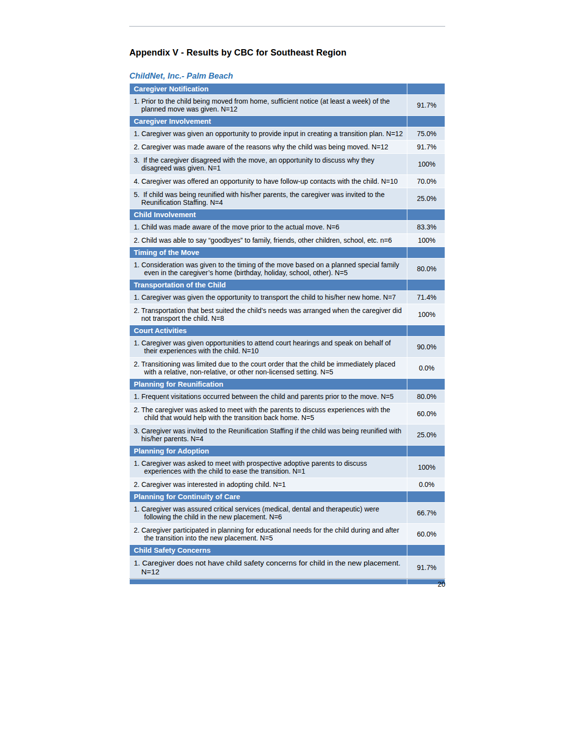Appendix V - Results by CBC for Southeast Region
ChildNet, Inc.- Palm Beach
| Caregiver Notification | |
| 1. Prior to the child being moved from home, sufficient notice (at least a week) of the planned move was given. N=12 | 91.7% |
| Caregiver Involvement | |
| 1. Caregiver was given an opportunity to provide input in creating a transition plan. N=12 | 75.0% |
| 2. Caregiver was made aware of the reasons why the child was being moved. N=12 | 91.7% |
| 3. If the caregiver disagreed with the move, an opportunity to discuss why they disagreed was given. N=1 | 100% |
| 4. Caregiver was offered an opportunity to have follow-up contacts with the child. N=10 | 70.0% |
| 5. If child was being reunified with his/her parents, the caregiver was invited to the Reunification Staffing. N=4 | 25.0% |
| Child Involvement | |
| 1. Child was made aware of the move prior to the actual move. N=6 | 83.3% |
| 2. Child was able to say “goodbyes” to family, friends, other children, school, etc. n=6 | 100% |
| Timing of the Move | |
| 1. Consideration was given to the timing of the move based on a planned special family even in the caregiver’s home (birthday, holiday, school, other). N=5 | 80.0% |
| Transportation of the Child | |
| 1. Caregiver was given the opportunity to transport the child to his/her new home. N=7 | 71.4% |
| 2. Transportation that best suited the child’s needs was arranged when the caregiver did not transport the child. N=8 | 100% |
| Court Activities | |
| 1. Caregiver was given opportunities to attend court hearings and speak on behalf of their experiences with the child. N=10 | 90.0% |
| 2. Transitioning was limited due to the court order that the child be immediately placed with a relative, non-relative, or other non-licensed setting. N=5 | 0.0% |
| Planning for Reunification | |
| 1. Frequent visitations occurred between the child and parents prior to the move. N=5 | 80.0% |
| 2. The caregiver was asked to meet with the parents to discuss experiences with the child that would help with the transition back home. N=5 | 60.0% |
| 3. Caregiver was invited to the Reunification Staffing if the child was being reunified with his/her parents. N=4 | 25.0% |
| Planning for Adoption | |
| 1. Caregiver was asked to meet with prospective adoptive parents to discuss experiences with the child to ease the transition. N=1 | 100% |
| 2. Caregiver was interested in adopting child. N=1 | 0.0% |
| Planning for Continuity of Care | |
| 1. Caregiver was assured critical services (medical, dental and therapeutic) were following the child in the new placement. N=6 | 66.7% |
| 2. Caregiver participated in planning for educational needs for the child during and after the transition into the new placement. N=5 | 60.0% |
| Child Safety Concerns | |
| 1. Caregiver does not have child safety concerns for child in the new placement. N=12 | 91.7% |
20